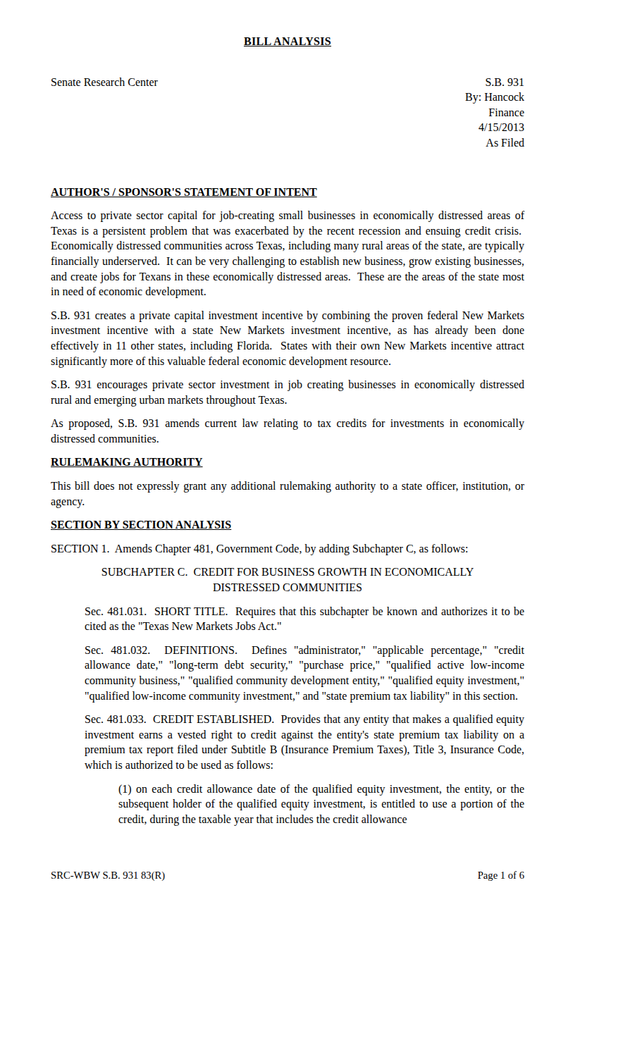BILL ANALYSIS
| Senate Research Center | S.B. 931 By: Hancock Finance 4/15/2013 As Filed |
AUTHOR'S / SPONSOR'S STATEMENT OF INTENT
Access to private sector capital for job-creating small businesses in economically distressed areas of Texas is a persistent problem that was exacerbated by the recent recession and ensuing credit crisis. Economically distressed communities across Texas, including many rural areas of the state, are typically financially underserved. It can be very challenging to establish new business, grow existing businesses, and create jobs for Texans in these economically distressed areas. These are the areas of the state most in need of economic development.
S.B. 931 creates a private capital investment incentive by combining the proven federal New Markets investment incentive with a state New Markets investment incentive, as has already been done effectively in 11 other states, including Florida. States with their own New Markets incentive attract significantly more of this valuable federal economic development resource.
S.B. 931 encourages private sector investment in job creating businesses in economically distressed rural and emerging urban markets throughout Texas.
As proposed, S.B. 931 amends current law relating to tax credits for investments in economically distressed communities.
RULEMAKING AUTHORITY
This bill does not expressly grant any additional rulemaking authority to a state officer, institution, or agency.
SECTION BY SECTION ANALYSIS
SECTION 1. Amends Chapter 481, Government Code, by adding Subchapter C, as follows:
SUBCHAPTER C. CREDIT FOR BUSINESS GROWTH IN ECONOMICALLY DISTRESSED COMMUNITIES
Sec. 481.031. SHORT TITLE. Requires that this subchapter be known and authorizes it to be cited as the "Texas New Markets Jobs Act."
Sec. 481.032. DEFINITIONS. Defines "administrator," "applicable percentage," "credit allowance date," "long-term debt security," "purchase price," "qualified active low-income community business," "qualified community development entity," "qualified equity investment," "qualified low-income community investment," and "state premium tax liability" in this section.
Sec. 481.033. CREDIT ESTABLISHED. Provides that any entity that makes a qualified equity investment earns a vested right to credit against the entity's state premium tax liability on a premium tax report filed under Subtitle B (Insurance Premium Taxes), Title 3, Insurance Code, which is authorized to be used as follows:
(1) on each credit allowance date of the qualified equity investment, the entity, or the subsequent holder of the qualified equity investment, is entitled to use a portion of the credit, during the taxable year that includes the credit allowance
| SRC-WBW S.B. 931 83(R) | Page 1 of 6 |